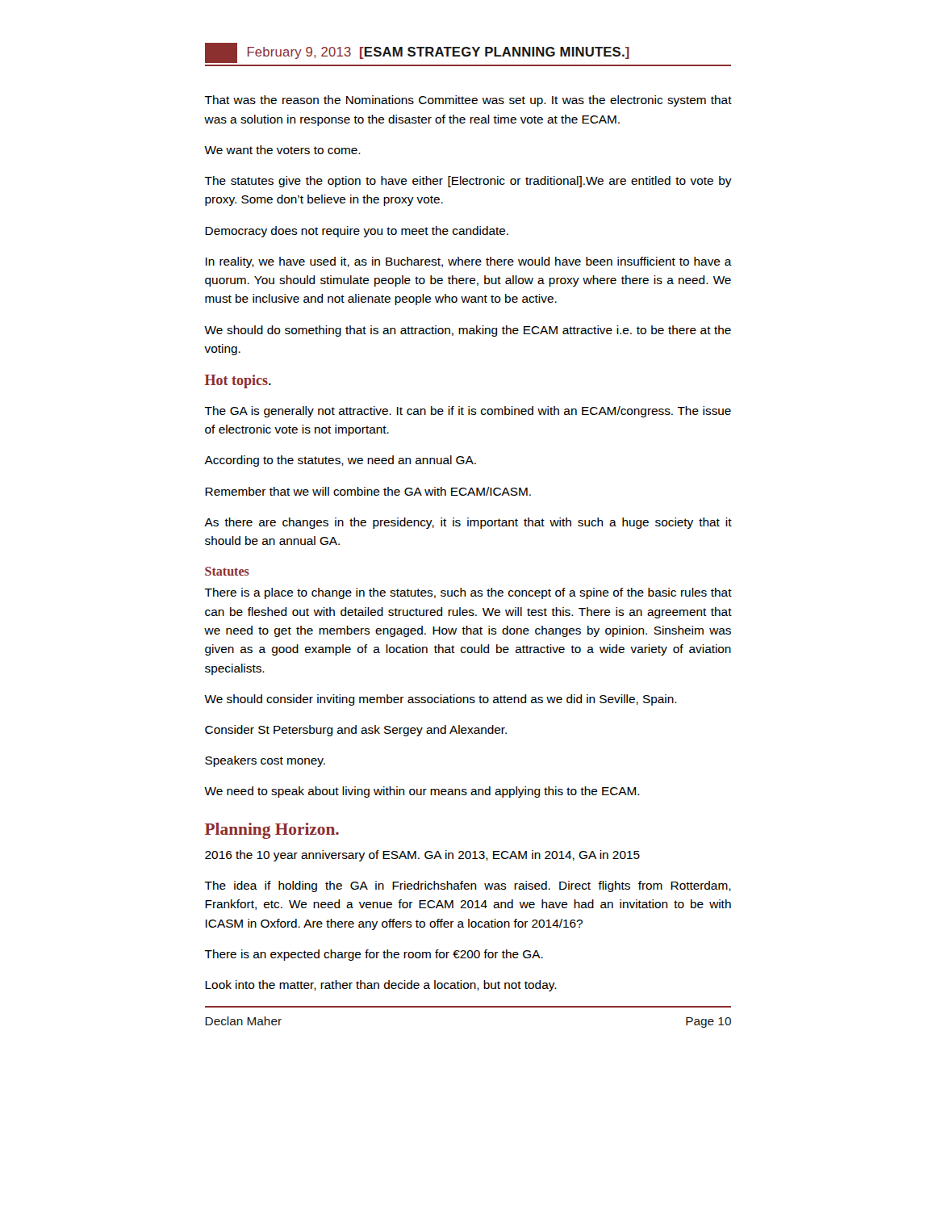February 9, 2013
[ESAM STRATEGY PLANNING MINUTES.]
That was the reason the Nominations Committee was set up. It was the electronic system that was a solution in response to the disaster of the real time vote at the ECAM.
We want the voters to come.
The statutes give the option to have either [Electronic or traditional].We are entitled to vote by proxy. Some don’t believe in the proxy vote.
Democracy does not require you to meet the candidate.
In reality, we have used it, as in Bucharest, where there would have been insufficient to have a quorum. You should stimulate people to be there, but allow a proxy where there is a need. We must be inclusive and not alienate people who want to be active.
We should do something that is an attraction, making the ECAM attractive i.e. to be there at the voting.
Hot topics.
The GA is generally not attractive. It can be if it is combined with an ECAM/congress. The issue of electronic vote is not important.
According to the statutes, we need an annual GA.
Remember that we will combine the GA with ECAM/ICASM.
As there are changes in the presidency, it is important that with such a huge society that it should be an annual GA.
Statutes
There is a place to change in the statutes, such as the concept of a spine of the basic rules that can be fleshed out with detailed structured rules. We will test this. There is an agreement that we need to get the members engaged. How that is done changes by opinion. Sinsheim was given as a good example of a location that could be attractive to a wide variety of aviation specialists.
We should consider inviting member associations to attend as we did in Seville, Spain.
Consider St Petersburg and ask Sergey and Alexander.
Speakers cost money.
We need to speak about living within our means and applying this to the ECAM.
Planning Horizon.
2016 the 10 year anniversary of ESAM. GA in 2013, ECAM in 2014, GA in 2015
The idea if holding the GA in Friedrichshafen was raised. Direct flights from Rotterdam, Frankfort, etc. We need a venue for ECAM 2014 and we have had an invitation to be with ICASM in Oxford. Are there any offers to offer a location for 2014/16?
There is an expected charge for the room for €200 for the GA.
Look into the matter, rather than decide a location, but not today.
Declan Maher
Page 10